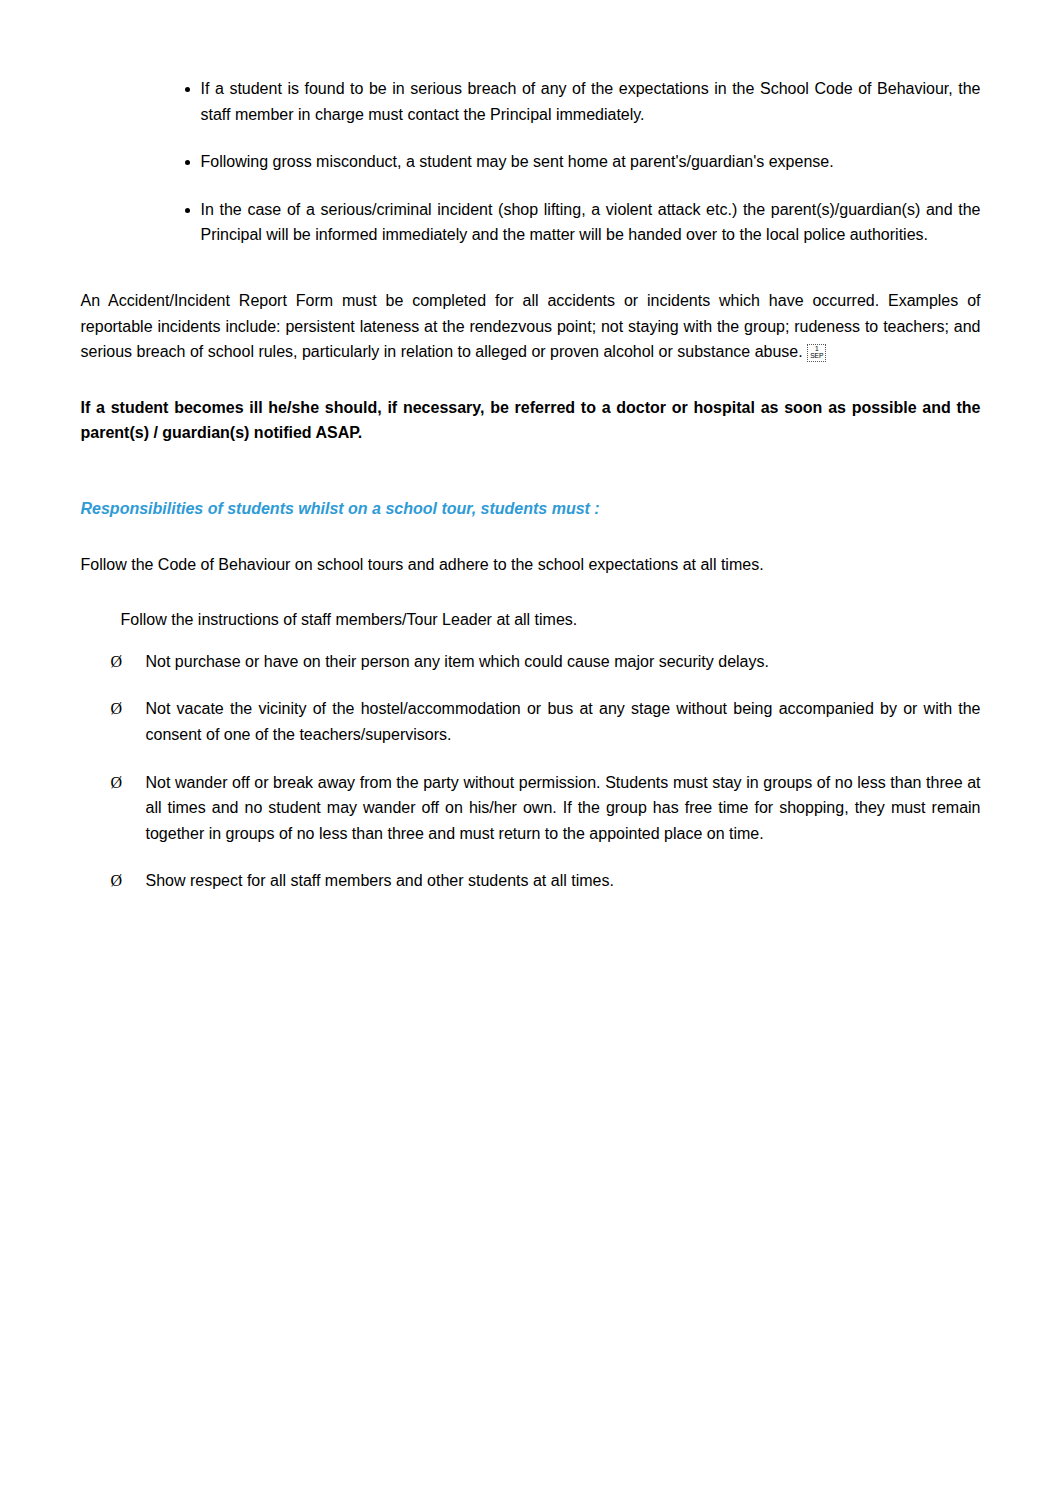If a student is found to be in serious breach of any of the expectations in the School Code of Behaviour, the staff member in charge must contact the Principal immediately.
Following gross misconduct, a student may be sent home at parent's/guardian's expense.
In the case of a serious/criminal incident (shop lifting, a violent attack etc.) the parent(s)/guardian(s) and the Principal will be informed immediately and the matter will be handed over to the local police authorities.
An Accident/Incident Report Form must be completed for all accidents or incidents which have occurred. Examples of reportable incidents include: persistent lateness at the rendezvous point; not staying with the group; rudeness to teachers; and serious breach of school rules, particularly in relation to alleged or proven alcohol or substance abuse. 1 SEP
If a student becomes ill he/she should, if necessary, be referred to a doctor or hospital as soon as possible and the parent(s) / guardian(s) notified ASAP.
Responsibilities of students whilst on a school tour, students must :
Follow the Code of Behaviour on school tours and adhere to the school expectations at all times.
Follow the instructions of staff members/Tour Leader at all times.
Not purchase or have on their person any item which could cause major security delays.
Not vacate the vicinity of the hostel/accommodation or bus at any stage without being accompanied by or with the consent of one of the teachers/supervisors.
Not wander off or break away from the party without permission. Students must stay in groups of no less than three at all times and no student may wander off on his/her own. If the group has free time for shopping, they must remain together in groups of no less than three and must return to the appointed place on time.
Show respect for all staff members and other students at all times.